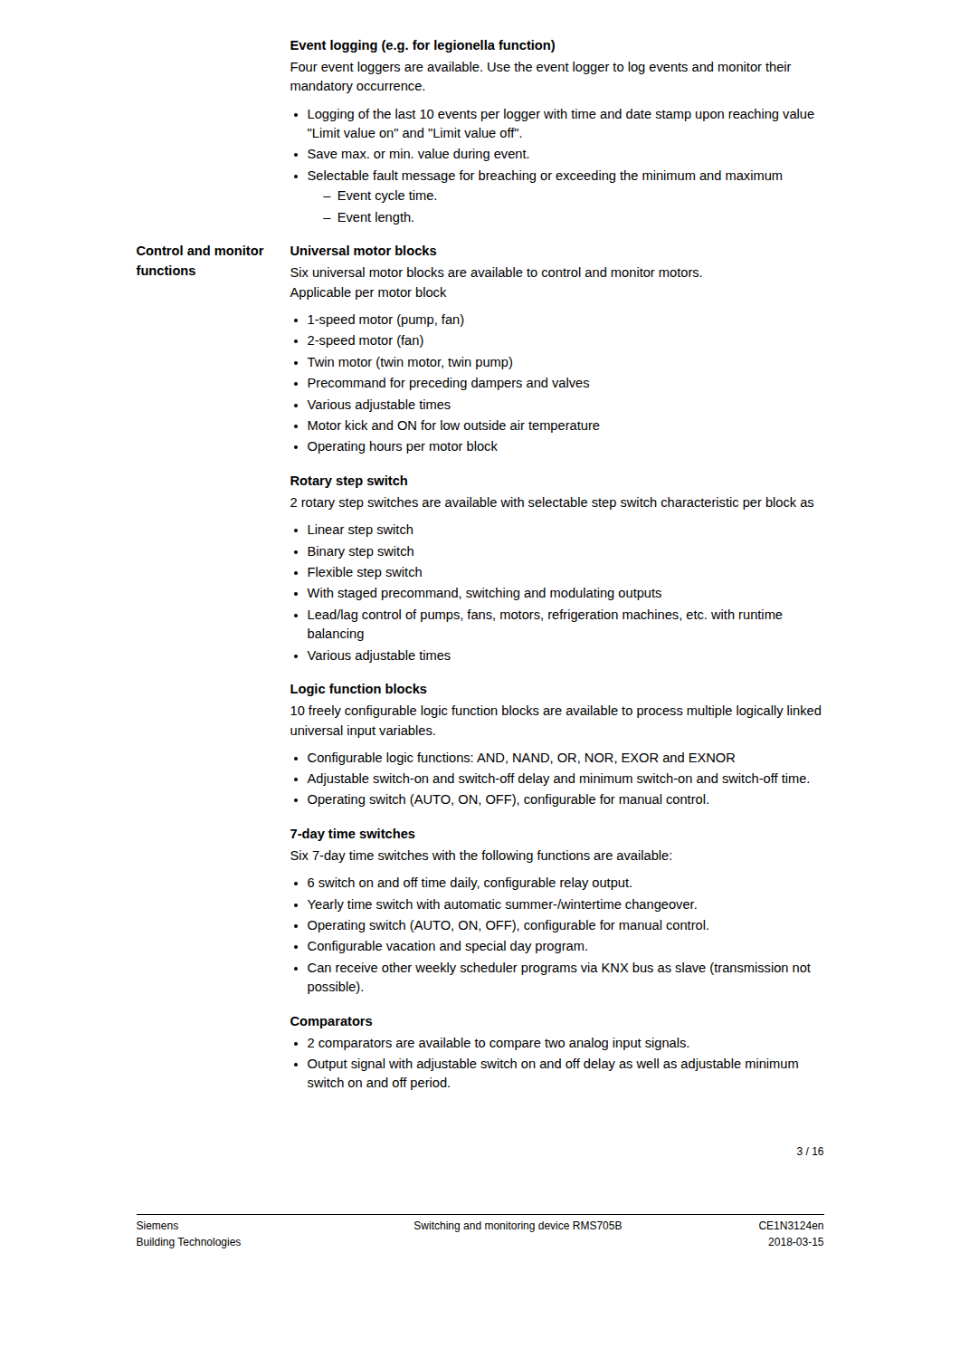Event logging (e.g. for legionella function)
Four event loggers are available. Use the event logger to log events and monitor their mandatory occurrence.
Logging of the last 10 events per logger with time and date stamp upon reaching value "Limit value on" and "Limit value off".
Save max. or min. value during event.
Selectable fault message for breaching or exceeding the minimum and maximum
Event cycle time.
Event length.
Control and monitor functions
Universal motor blocks
Six universal motor blocks are available to control and monitor motors.
Applicable per motor block
1-speed motor (pump, fan)
2-speed motor (fan)
Twin motor (twin motor, twin pump)
Precommand for preceding dampers and valves
Various adjustable times
Motor kick and ON for low outside air temperature
Operating hours per motor block
Rotary step switch
2 rotary step switches are available with selectable step switch characteristic per block as
Linear step switch
Binary step switch
Flexible step switch
With staged precommand, switching and modulating outputs
Lead/lag control of pumps, fans, motors, refrigeration machines, etc. with runtime balancing
Various adjustable times
Logic function blocks
10 freely configurable logic function blocks are available to process multiple logically linked universal input variables.
Configurable logic functions: AND, NAND, OR, NOR, EXOR and EXNOR
Adjustable switch-on and switch-off delay and minimum switch-on and switch-off time.
Operating switch (AUTO, ON, OFF), configurable for manual control.
7-day time switches
Six 7-day time switches with the following functions are available:
6 switch on and off time daily, configurable relay output.
Yearly time switch with automatic summer-/wintertime changeover.
Operating switch (AUTO, ON, OFF), configurable for manual control.
Configurable vacation and special day program.
Can receive other weekly scheduler programs via KNX bus as slave (transmission not possible).
Comparators
2 comparators are available to compare two analog input signals.
Output signal with adjustable switch on and off delay as well as adjustable minimum switch on and off period.
3 / 16
Siemens Building Technologies
Switching and monitoring device RMS705B
CE1N3124en 2018-03-15